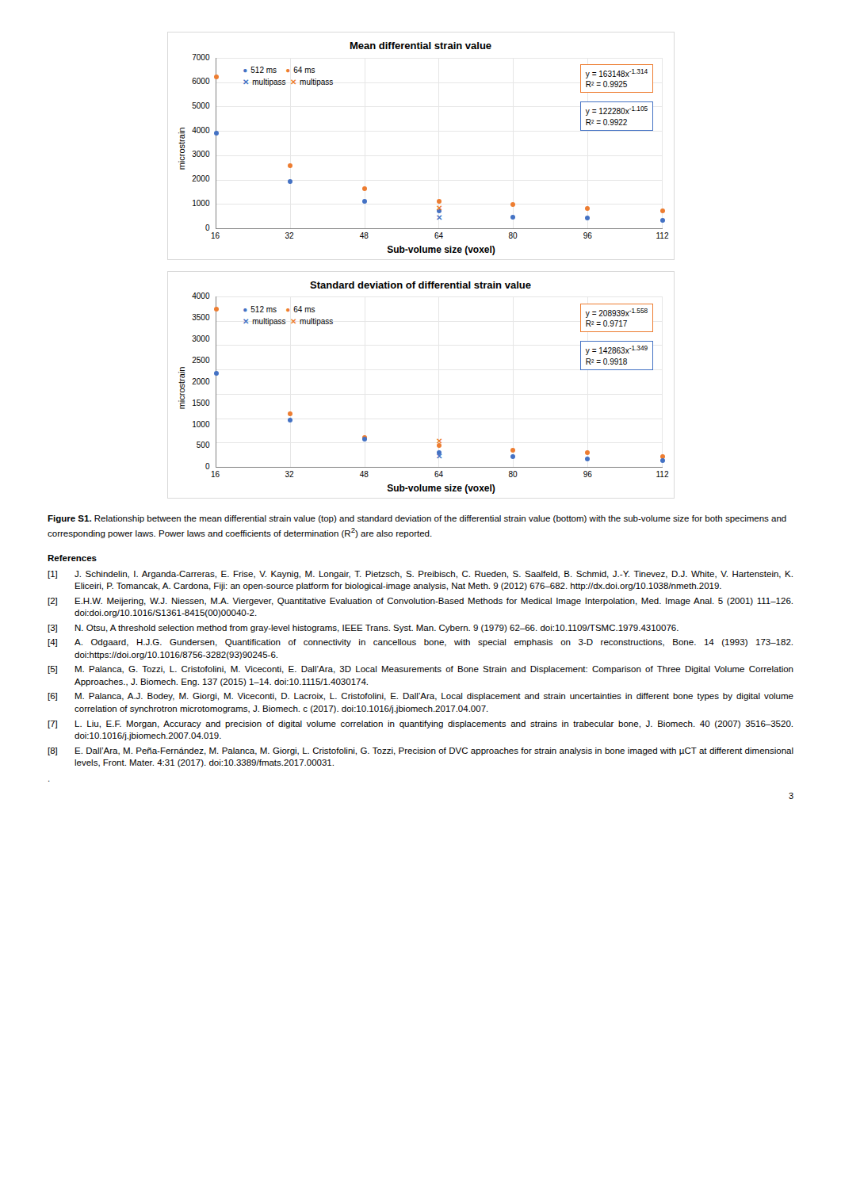Mean differential strain value
microstrain
7000 6000 5000 4000 3000 2000 1000 0
512 ms 64 ms
multipass multipass
y = 163148x-1.314
R² = 0.9925
y = 122280x-1.105
R² = 0.9922
✕
✕
16 32 48 64 80 96 112
Sub-volume size (voxel)
Standard deviation of differential strain value
microstrain
4000 3500 3000 2500 2000 1500 1000 500 0
512 ms 64 ms
multipass multipass
y = 208939x-1.558
R² = 0.9717
y = 142863x-1.349
R² = 0.9918
✕
✕
16 32 48 64 80 96 112
Sub-volume size (voxel)
Figure S1. Relationship between the mean differential strain value (top) and standard deviation of the differential strain value (bottom) with the sub-volume size for both specimens and corresponding power laws. Power laws and coefficients of determination (R2) are also reported.
References
[1] J. Schindelin, I. Arganda-Carreras, E. Frise, V. Kaynig, M. Longair, T. Pietzsch, S. Preibisch, C. Rueden, S. Saalfeld, B. Schmid, J.-Y. Tinevez, D.J. White, V. Hartenstein, K. Eliceiri, P. Tomancak, A. Cardona, Fiji: an open-source platform for biological-image analysis, Nat Meth. 9 (2012) 676–682. http://dx.doi.org/10.1038/nmeth.2019.
[2] E.H.W. Meijering, W.J. Niessen, M.A. Viergever, Quantitative Evaluation of Convolution-Based Methods for Medical Image Interpolation, Med. Image Anal. 5 (2001) 111–126. doi:doi.org/10.1016/S1361-8415(00)00040-2.
[3] N. Otsu, A threshold selection method from gray-level histograms, IEEE Trans. Syst. Man. Cybern. 9 (1979) 62–66. doi:10.1109/TSMC.1979.4310076.
[4] A. Odgaard, H.J.G. Gundersen, Quantification of connectivity in cancellous bone, with special emphasis on 3-D reconstructions, Bone. 14 (1993) 173–182. doi:https://doi.org/10.1016/8756-3282(93)90245-6.
[5] M. Palanca, G. Tozzi, L. Cristofolini, M. Viceconti, E. Dall’Ara, 3D Local Measurements of Bone Strain and Displacement: Comparison of Three Digital Volume Correlation Approaches., J. Biomech. Eng. 137 (2015) 1–14. doi:10.1115/1.4030174.
[6] M. Palanca, A.J. Bodey, M. Giorgi, M. Viceconti, D. Lacroix, L. Cristofolini, E. Dall’Ara, Local displacement and strain uncertainties in different bone types by digital volume correlation of synchrotron microtomograms, J. Biomech. c (2017). doi:10.1016/j.jbiomech.2017.04.007.
[7] L. Liu, E.F. Morgan, Accuracy and precision of digital volume correlation in quantifying displacements and strains in trabecular bone, J. Biomech. 40 (2007) 3516–3520. doi:10.1016/j.jbiomech.2007.04.019.
[8] E. Dall’Ara, M. Peña-Fernández, M. Palanca, M. Giorgi, L. Cristofolini, G. Tozzi, Precision of DVC approaches for strain analysis in bone imaged with µCT at different dimensional levels, Front. Mater. 4:31 (2017). doi:10.3389/fmats.2017.00031.
.
3